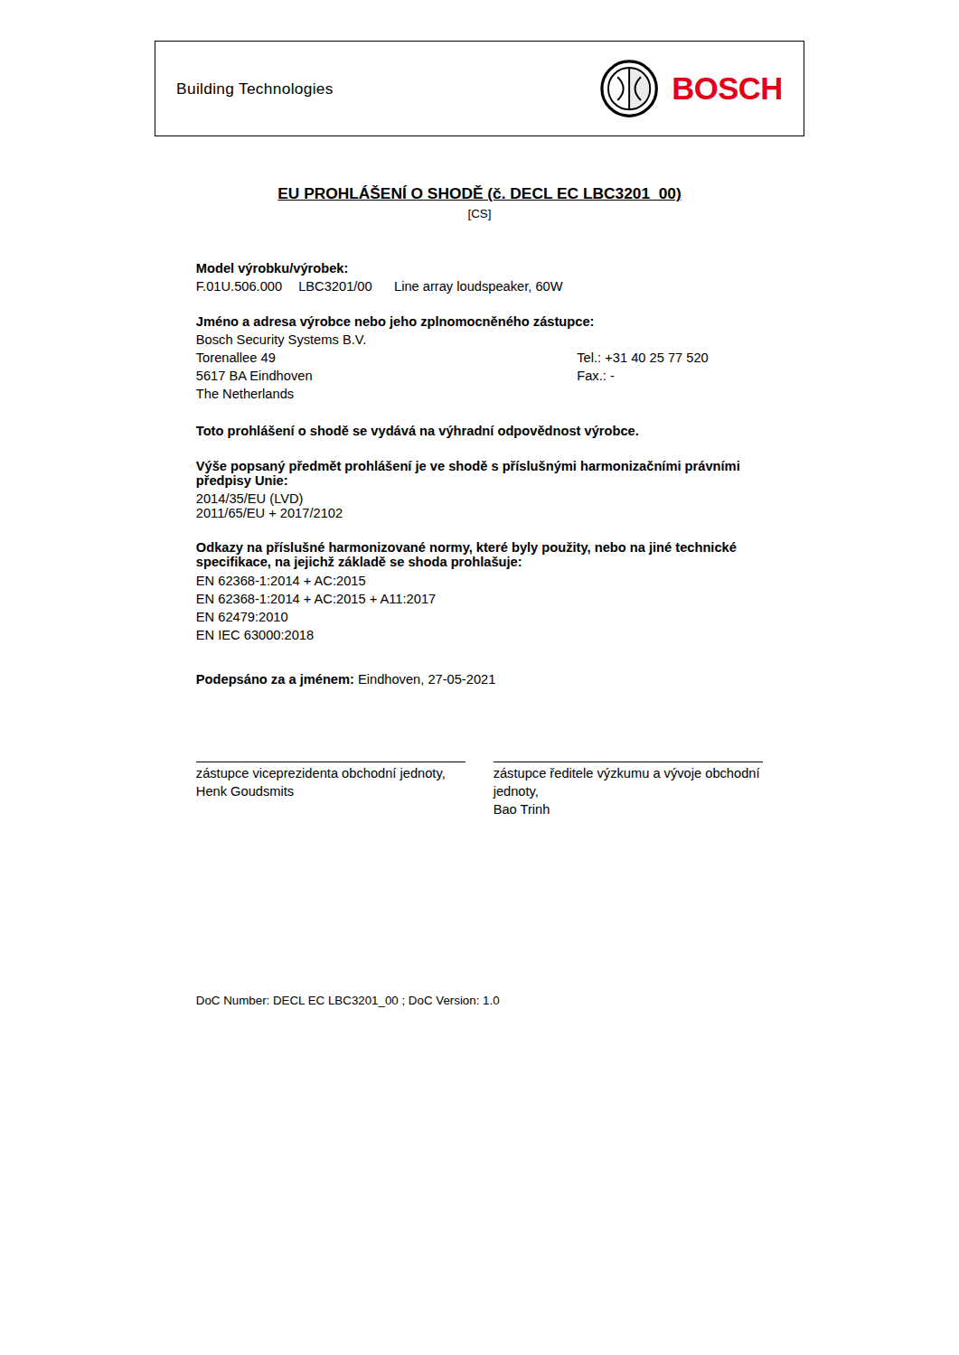Building Technologies
BOSCH
EU PROHLÁŠENÍ O SHODĚ (č. DECL EC LBC3201_00)
[CS]
Model výrobku/výrobek:
F.01U.506.000 LBC3201/00 Line array loudspeaker, 60W
Jméno a adresa výrobce nebo jeho zplnomocněného zástupce:
Bosch Security Systems B.V.
Torenallee 49
5617 BA Eindhoven
The Netherlands
Tel.: +31 40 25 77 520
Fax.: -
Toto prohlášení o shodě se vydává na výhradní odpovědnost výrobce.
Výše popsaný předmět prohlášení je ve shodě s příslušnými harmonizačními právními předpisy Unie:
2014/35/EU (LVD)
2011/65/EU + 2017/2102
Odkazy na příslušné harmonizované normy, které byly použity, nebo na jiné technické specifikace, na jejichž základě se shoda prohlašuje:
EN 62368-1:2014 + AC:2015
EN 62368-1:2014 + AC:2015 + A11:2017
EN 62479:2010
EN IEC 63000:2018
Podepsáno za a jménem: Eindhoven, 27-05-2021
zástupce viceprezidenta obchodní jednoty,
Henk Goudsmits
zástupce ředitele výzkumu a vývoje obchodní jednoty,
Bao Trinh
DoC Number: DECL EC LBC3201_00 ; DoC Version: 1.0